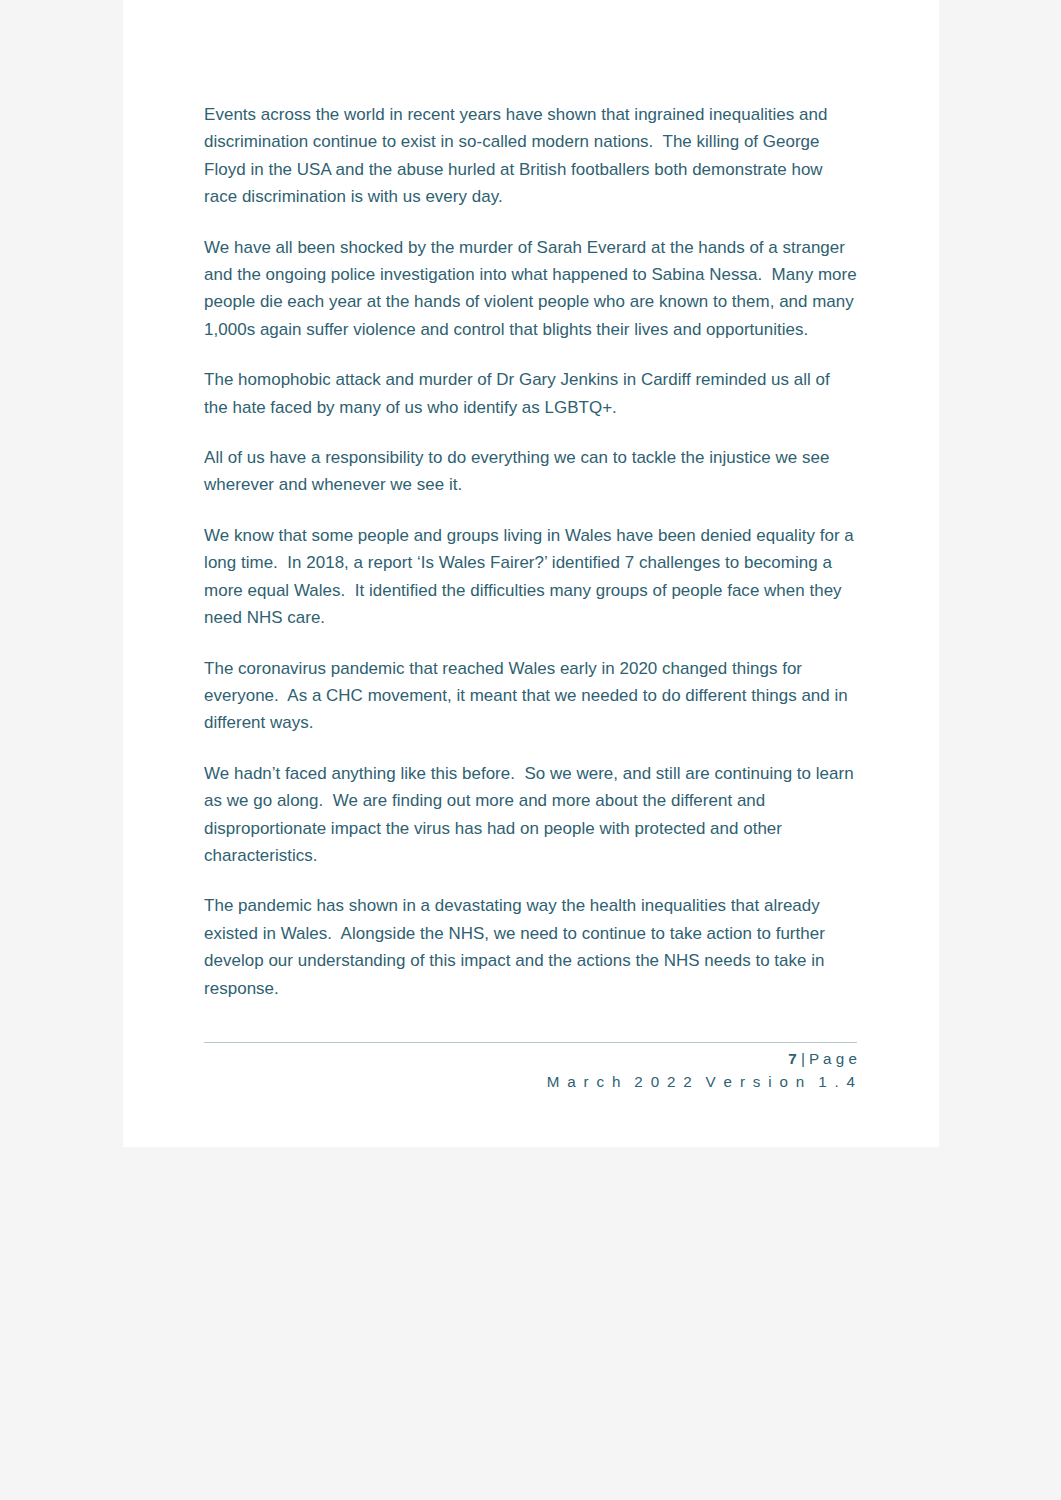Events across the world in recent years have shown that ingrained inequalities and discrimination continue to exist in so-called modern nations. The killing of George Floyd in the USA and the abuse hurled at British footballers both demonstrate how race discrimination is with us every day.
We have all been shocked by the murder of Sarah Everard at the hands of a stranger and the ongoing police investigation into what happened to Sabina Nessa. Many more people die each year at the hands of violent people who are known to them, and many 1,000s again suffer violence and control that blights their lives and opportunities.
The homophobic attack and murder of Dr Gary Jenkins in Cardiff reminded us all of the hate faced by many of us who identify as LGBTQ+.
All of us have a responsibility to do everything we can to tackle the injustice we see wherever and whenever we see it.
We know that some people and groups living in Wales have been denied equality for a long time. In 2018, a report ‘Is Wales Fairer?’ identified 7 challenges to becoming a more equal Wales. It identified the difficulties many groups of people face when they need NHS care.
The coronavirus pandemic that reached Wales early in 2020 changed things for everyone. As a CHC movement, it meant that we needed to do different things and in different ways.
We hadn’t faced anything like this before. So we were, and still are continuing to learn as we go along. We are finding out more and more about the different and disproportionate impact the virus has had on people with protected and other characteristics.
The pandemic has shown in a devastating way the health inequalities that already existed in Wales. Alongside the NHS, we need to continue to take action to further develop our understanding of this impact and the actions the NHS needs to take in response.
7 | P a g e
M a r c h 2 0 2 2 V e r s i o n 1 . 4